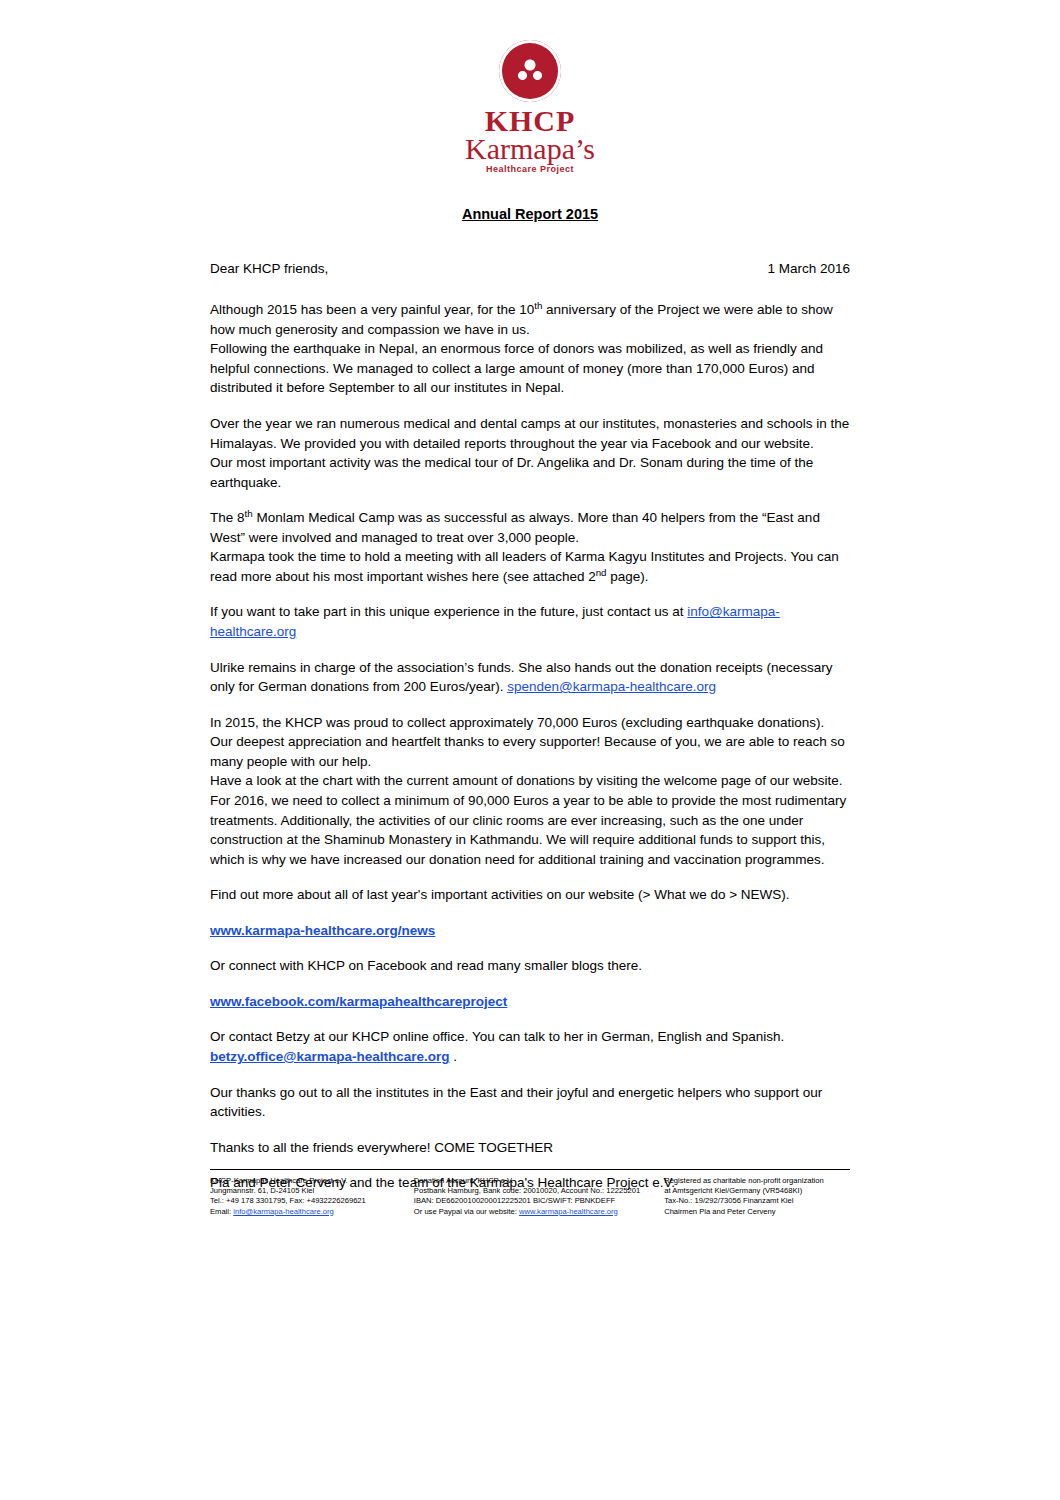KHCP
Karmapa’s
Healthcare Project
Annual Report 2015
Dear KHCP friends,
1 March 2016
Although 2015 has been a very painful year, for the 10th anniversary of the Project we were able to show how much generosity and compassion we have in us.
Following the earthquake in Nepal, an enormous force of donors was mobilized, as well as friendly and helpful connections. We managed to collect a large amount of money (more than 170,000 Euros) and distributed it before September to all our institutes in Nepal.
Over the year we ran numerous medical and dental camps at our institutes, monasteries and schools in the Himalayas. We provided you with detailed reports throughout the year via Facebook and our website.
Our most important activity was the medical tour of Dr. Angelika and Dr. Sonam during the time of the earthquake.
The 8th Monlam Medical Camp was as successful as always. More than 40 helpers from the “East and West” were involved and managed to treat over 3,000 people.
Karmapa took the time to hold a meeting with all leaders of Karma Kagyu Institutes and Projects. You can read more about his most important wishes here (see attached 2nd page).
If you want to take part in this unique experience in the future, just contact us at info@karmapa-healthcare.org
Ulrike remains in charge of the association’s funds. She also hands out the donation receipts (necessary only for German donations from 200 Euros/year). spenden@karmapa-healthcare.org
In 2015, the KHCP was proud to collect approximately 70,000 Euros (excluding earthquake donations). Our deepest appreciation and heartfelt thanks to every supporter! Because of you, we are able to reach so many people with our help.
Have a look at the chart with the current amount of donations by visiting the welcome page of our website. For 2016, we need to collect a minimum of 90,000 Euros a year to be able to provide the most rudimentary treatments. Additionally, the activities of our clinic rooms are ever increasing, such as the one under construction at the Shaminub Monastery in Kathmandu. We will require additional funds to support this, which is why we have increased our donation need for additional training and vaccination programmes.
Find out more about all of last year's important activities on our website (> What we do > NEWS).
www.karmapa-healthcare.org/news
Or connect with KHCP on Facebook and read many smaller blogs there.
www.facebook.com/karmapahealthcareproject
Or contact Betzy at our KHCP online office. You can talk to her in German, English and Spanish.
betzy.office@karmapa-healthcare.org .
Our thanks go out to all the institutes in the East and their joyful and energetic helpers who support our activities.
Thanks to all the friends everywhere! COME TOGETHER
Pia and Peter Cerveny and the team of the Karmapa's Healthcare Project e.V.
KHCP-Karmapas Healthcare Project e.V.
Jungmannstr. 61, D-24105 Kiel
Tel.: +49 178 3301795, Fax: +4932226269621
Email: info@karmapa-healthcare.org
Donation Account: KHCP e.V.
Postbank Hamburg, Bank code: 20010020, Account No.: 12225201
IBAN: DE66200100200012225201 BIC/SWIFT: PBNKDEFF
Or use Paypal via our website: www.karmapa-healthcare.org
Registered as charitable non-profit organization
at Amtsgericht Kiel/Germany (VR5468KI)
Tax-No.: 19/292/73056 Finanzamt Kiel
Chairmen Pia and Peter Cerveny